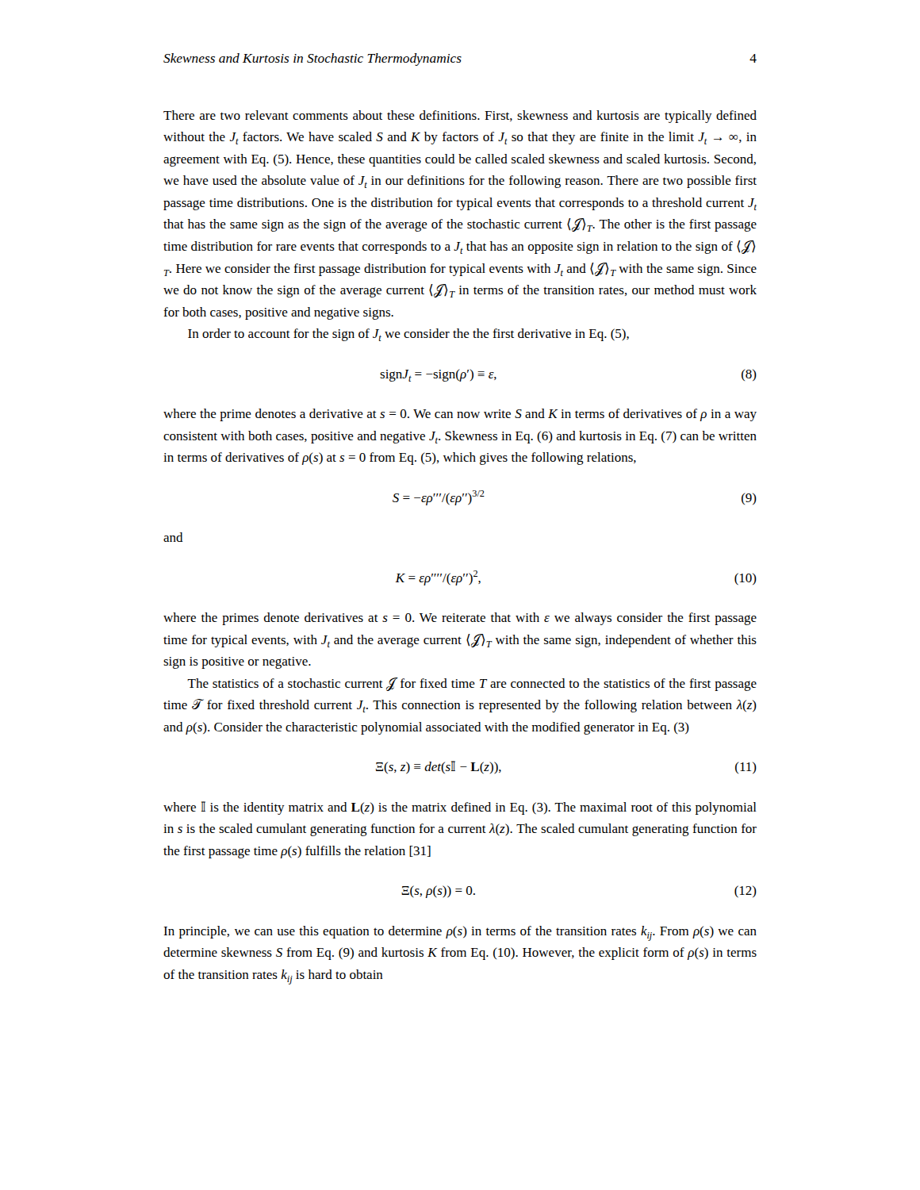Skewness and Kurtosis in Stochastic Thermodynamics 4
There are two relevant comments about these definitions. First, skewness and kurtosis are typically defined without the Jt factors. We have scaled S and K by factors of Jt so that they are finite in the limit Jt → ∞, in agreement with Eq. (5). Hence, these quantities could be called scaled skewness and scaled kurtosis. Second, we have used the absolute value of Jt in our definitions for the following reason. There are two possible first passage time distributions. One is the distribution for typical events that corresponds to a threshold current Jt that has the same sign as the sign of the average of the stochastic current ⟨𝒥⟩T. The other is the first passage time distribution for rare events that corresponds to a Jt that has an opposite sign in relation to the sign of ⟨𝒥⟩T. Here we consider the first passage distribution for typical events with Jt and ⟨𝒥⟩T with the same sign. Since we do not know the sign of the average current ⟨𝒥⟩T in terms of the transition rates, our method must work for both cases, positive and negative signs.
In order to account for the sign of Jt we consider the the first derivative in Eq. (5),
signJt = −sign(ρ′) ≡ ε,
(8)
where the prime denotes a derivative at s = 0. We can now write S and K in terms of derivatives of ρ in a way consistent with both cases, positive and negative Jt. Skewness in Eq. (6) and kurtosis in Eq. (7) can be written in terms of derivatives of ρ(s) at s = 0 from Eq. (5), which gives the following relations,
S = −ερ′′′/(ερ′′)3/2
(9)
and
K = ερ′′′′/(ερ′′)2,
(10)
where the primes denote derivatives at s = 0. We reiterate that with ε we always consider the first passage time for typical events, with Jt and the average current ⟨𝒥⟩T with the same sign, independent of whether this sign is positive or negative.
The statistics of a stochastic current 𝒥 for fixed time T are connected to the statistics of the first passage time 𝒯 for fixed threshold current Jt. This connection is represented by the following relation between λ(z) and ρ(s). Consider the characteristic polynomial associated with the modified generator in Eq. (3)
Ξ(s, z) ≡ det(s𝕀 − L(z)),
(11)
where 𝕀 is the identity matrix and L(z) is the matrix defined in Eq. (3). The maximal root of this polynomial in s is the scaled cumulant generating function for a current λ(z). The scaled cumulant generating function for the first passage time ρ(s) fulfills the relation [31]
Ξ(s, ρ(s)) = 0.
(12)
In principle, we can use this equation to determine ρ(s) in terms of the transition rates kij. From ρ(s) we can determine skewness S from Eq. (9) and kurtosis K from Eq. (10). However, the explicit form of ρ(s) in terms of the transition rates kij is hard to obtain